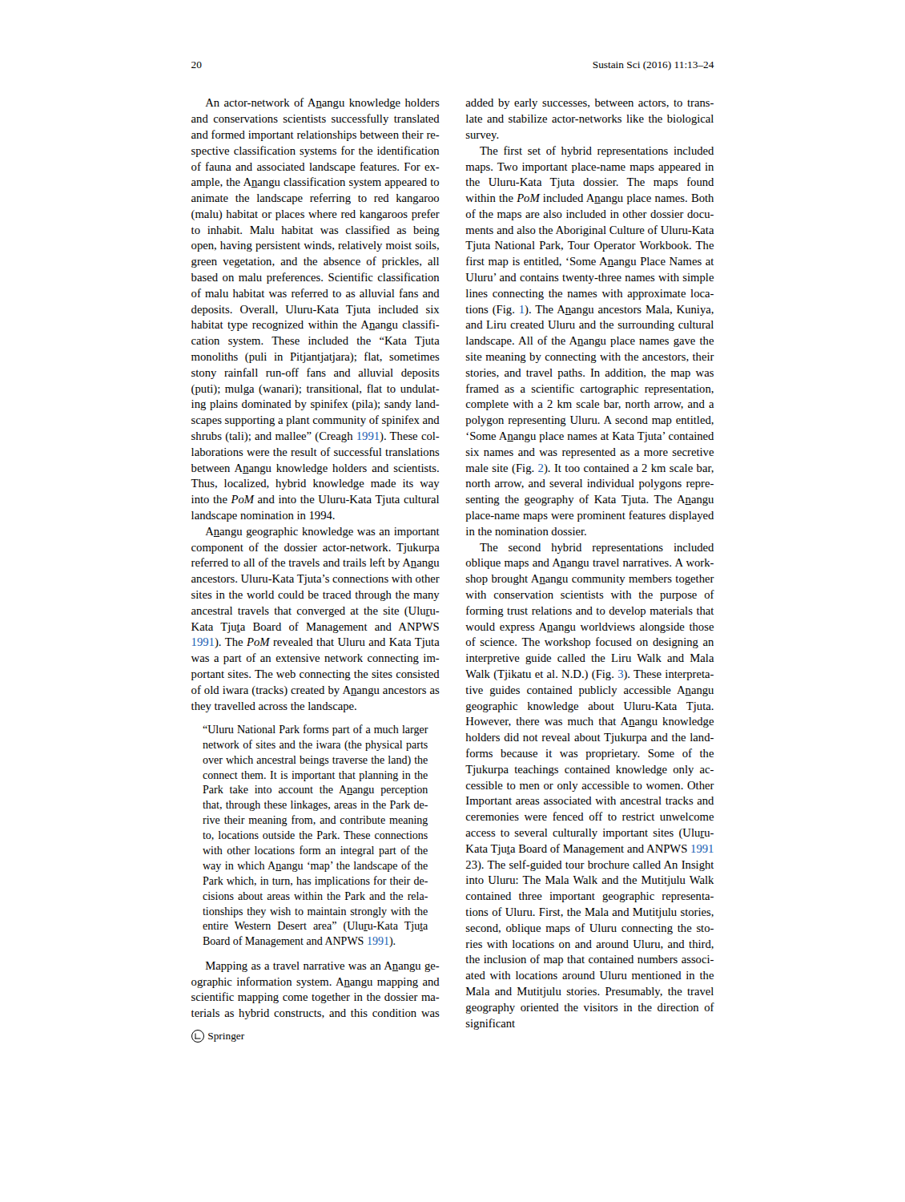20 Sustain Sci (2016) 11:13–24
An actor-network of Anangu knowledge holders and conservations scientists successfully translated and formed important relationships between their respective classification systems for the identification of fauna and associated landscape features. For example, the Anangu classification system appeared to animate the landscape referring to red kangaroo (malu) habitat or places where red kangaroos prefer to inhabit. Malu habitat was classified as being open, having persistent winds, relatively moist soils, green vegetation, and the absence of prickles, all based on malu preferences. Scientific classification of malu habitat was referred to as alluvial fans and deposits. Overall, Uluru-Kata Tjuta included six habitat type recognized within the Anangu classification system. These included the “Kata Tjuta monoliths (puli in Pitjantjatjara); flat, sometimes stony rainfall run-off fans and alluvial deposits (puti); mulga (wanari); transitional, flat to undulating plains dominated by spinifex (pila); sandy landscapes supporting a plant community of spinifex and shrubs (tali); and mallee” (Creagh 1991). These collaborations were the result of successful translations between Anangu knowledge holders and scientists. Thus, localized, hybrid knowledge made its way into the PoM and into the Uluru-Kata Tjuta cultural landscape nomination in 1994.
Anangu geographic knowledge was an important component of the dossier actor-network. Tjukurpa referred to all of the travels and trails left by Anangu ancestors. Uluru-Kata Tjuta’s connections with other sites in the world could be traced through the many ancestral travels that converged at the site (Uluru-Kata Tjuta Board of Management and ANPWS 1991). The PoM revealed that Uluru and Kata Tjuta was a part of an extensive network connecting important sites. The web connecting the sites consisted of old iwara (tracks) created by Anangu ancestors as they travelled across the landscape.
“Uluru National Park forms part of a much larger network of sites and the iwara (the physical parts over which ancestral beings traverse the land) the connect them. It is important that planning in the Park take into account the Anangu perception that, through these linkages, areas in the Park derive their meaning from, and contribute meaning to, locations outside the Park. These connections with other locations form an integral part of the way in which Anangu ‘map’ the landscape of the Park which, in turn, has implications for their decisions about areas within the Park and the relationships they wish to maintain strongly with the entire Western Desert area” (Uluru-Kata Tjuta Board of Management and ANPWS 1991).
Mapping as a travel narrative was an Anangu geographic information system. Anangu mapping and scientific mapping come together in the dossier materials as hybrid constructs, and this condition was added by early successes, between actors, to translate and stabilize actor-networks like the biological survey.
The first set of hybrid representations included maps. Two important place-name maps appeared in the Uluru-Kata Tjuta dossier. The maps found within the PoM included Anangu place names. Both of the maps are also included in other dossier documents and also the Aboriginal Culture of Uluru-Kata Tjuta National Park, Tour Operator Workbook. The first map is entitled, ‘Some Anangu Place Names at Uluru’ and contains twenty-three names with simple lines connecting the names with approximate locations (Fig. 1). The Anangu ancestors Mala, Kuniya, and Liru created Uluru and the surrounding cultural landscape. All of the Anangu place names gave the site meaning by connecting with the ancestors, their stories, and travel paths. In addition, the map was framed as a scientific cartographic representation, complete with a 2 km scale bar, north arrow, and a polygon representing Uluru. A second map entitled, ‘Some Anangu place names at Kata Tjuta’ contained six names and was represented as a more secretive male site (Fig. 2). It too contained a 2 km scale bar, north arrow, and several individual polygons representing the geography of Kata Tjuta. The Anangu place-name maps were prominent features displayed in the nomination dossier.
The second hybrid representations included oblique maps and Anangu travel narratives. A workshop brought Anangu community members together with conservation scientists with the purpose of forming trust relations and to develop materials that would express Anangu worldviews alongside those of science. The workshop focused on designing an interpretive guide called the Liru Walk and Mala Walk (Tjikatu et al. N.D.) (Fig. 3). These interpretative guides contained publicly accessible Anangu geographic knowledge about Uluru-Kata Tjuta. However, there was much that Anangu knowledge holders did not reveal about Tjukurpa and the landforms because it was proprietary. Some of the Tjukurpa teachings contained knowledge only accessible to men or only accessible to women. Other Important areas associated with ancestral tracks and ceremonies were fenced off to restrict unwelcome access to several culturally important sites (Uluru-Kata Tjuta Board of Management and ANPWS 1991 23). The self-guided tour brochure called An Insight into Uluru: The Mala Walk and the Mutitjulu Walk contained three important geographic representations of Uluru. First, the Mala and Mutitjulu stories, second, oblique maps of Uluru connecting the stories with locations on and around Uluru, and third, the inclusion of map that contained numbers associated with locations around Uluru mentioned in the Mala and Mutitjulu stories. Presumably, the travel geography oriented the visitors in the direction of significant
Springer